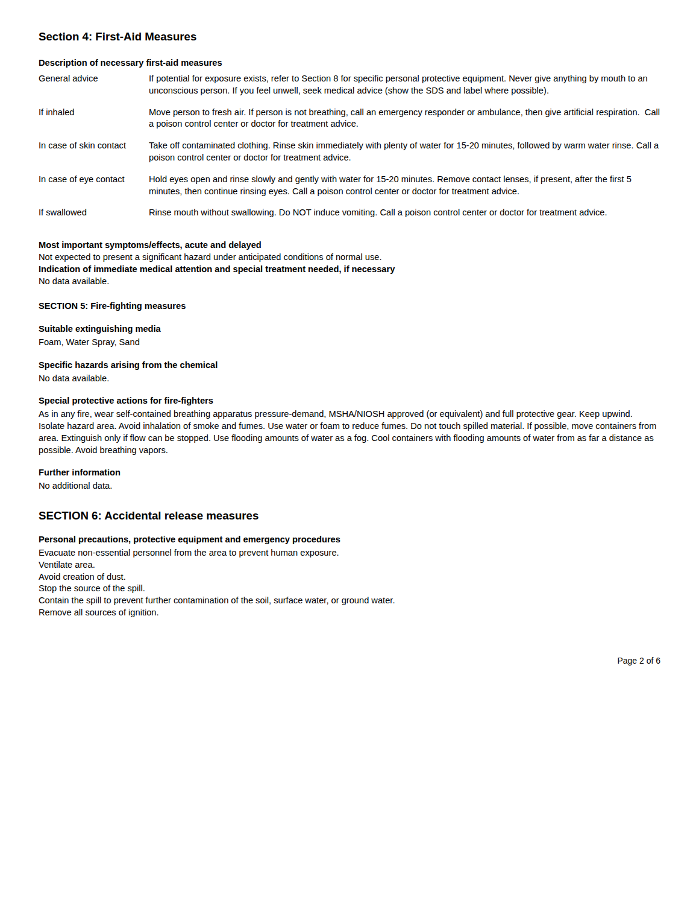Section 4: First-Aid Measures
Description of necessary first-aid measures
| General advice | If potential for exposure exists, refer to Section 8 for specific personal protective equipment. Never give anything by mouth to an unconscious person. If you feel unwell, seek medical advice (show the SDS and label where possible). |
| If inhaled | Move person to fresh air. If person is not breathing, call an emergency responder or ambulance, then give artificial respiration. Call a poison control center or doctor for treatment advice. |
| In case of skin contact | Take off contaminated clothing. Rinse skin immediately with plenty of water for 15-20 minutes, followed by warm water rinse. Call a poison control center or doctor for treatment advice. |
| In case of eye contact | Hold eyes open and rinse slowly and gently with water for 15-20 minutes. Remove contact lenses, if present, after the first 5 minutes, then continue rinsing eyes. Call a poison control center or doctor for treatment advice. |
| If swallowed | Rinse mouth without swallowing. Do NOT induce vomiting. Call a poison control center or doctor for treatment advice. |
Most important symptoms/effects, acute and delayed
Not expected to present a significant hazard under anticipated conditions of normal use.
Indication of immediate medical attention and special treatment needed, if necessary
No data available.
SECTION 5: Fire-fighting measures
Suitable extinguishing media
Foam, Water Spray, Sand
Specific hazards arising from the chemical
No data available.
Special protective actions for fire-fighters
As in any fire, wear self-contained breathing apparatus pressure-demand, MSHA/NIOSH approved (or equivalent) and full protective gear. Keep upwind. Isolate hazard area. Avoid inhalation of smoke and fumes. Use water or foam to reduce fumes. Do not touch spilled material. If possible, move containers from area. Extinguish only if flow can be stopped. Use flooding amounts of water as a fog. Cool containers with flooding amounts of water from as far a distance as possible. Avoid breathing vapors.
Further information
No additional data.
SECTION 6: Accidental release measures
Personal precautions, protective equipment and emergency procedures
Evacuate non-essential personnel from the area to prevent human exposure.
Ventilate area.
Avoid creation of dust.
Stop the source of the spill.
Contain the spill to prevent further contamination of the soil, surface water, or ground water.
Remove all sources of ignition.
Page 2 of 6